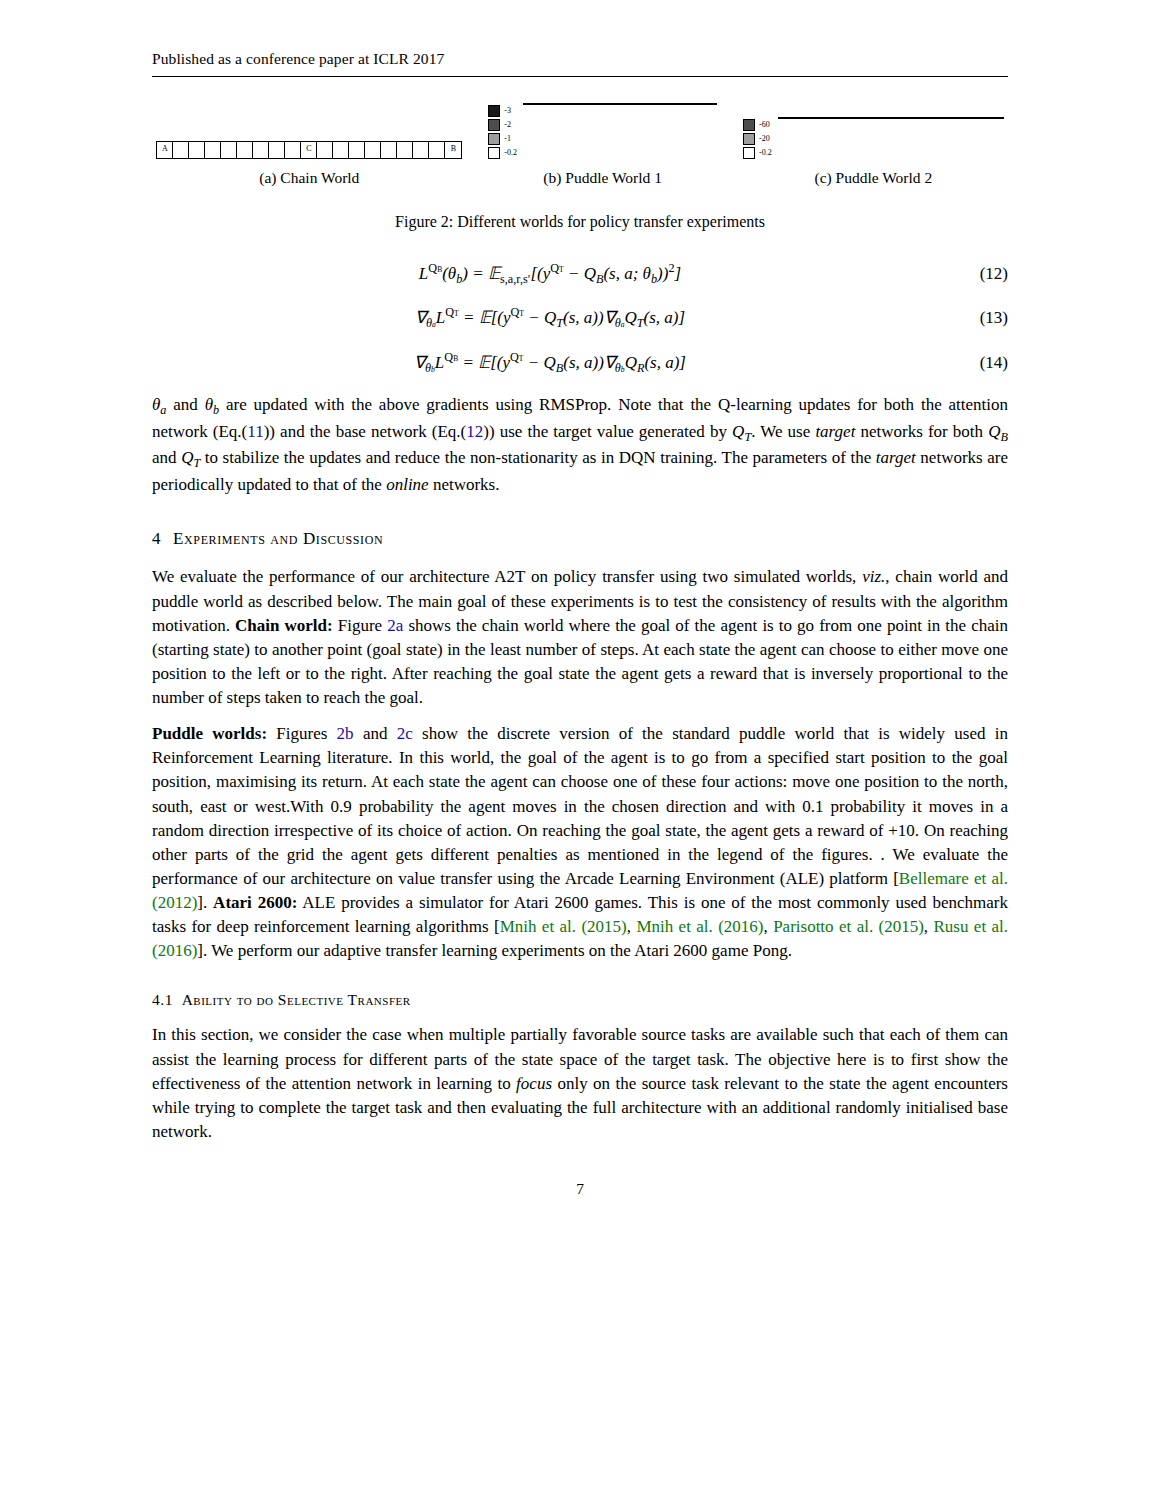Published as a conference paper at ICLR 2017
A
C
B
(a) Chain World
-3
-2
-1
-0.2
(b) Puddle World 1
-60
-20
-0.2
(c) Puddle World 2
Figure 2: Different worlds for policy transfer experiments
LQB(θb) = 𝔼s,a,r,s′[(yQT − QB(s, a; θb))2]
(12)
∇θaLQT = 𝔼[(yQT − QT(s, a))∇θaQT(s, a)]
(13)
∇θbLQB = 𝔼[(yQT − QB(s, a))∇θbQR(s, a)]
(14)
θa and θb are updated with the above gradients using RMSProp. Note that the Q-learning updates for both the attention network (Eq.(11)) and the base network (Eq.(12)) use the target value generated by QT. We use target networks for both QB and QT to stabilize the updates and reduce the non-stationarity as in DQN training. The parameters of the target networks are periodically updated to that of the online networks.
4 Experiments and Discussion
We evaluate the performance of our architecture A2T on policy transfer using two simulated worlds, viz., chain world and puddle world as described below. The main goal of these experiments is to test the consistency of results with the algorithm motivation. Chain world: Figure 2a shows the chain world where the goal of the agent is to go from one point in the chain (starting state) to another point (goal state) in the least number of steps. At each state the agent can choose to either move one position to the left or to the right. After reaching the goal state the agent gets a reward that is inversely proportional to the number of steps taken to reach the goal.
Puddle worlds: Figures 2b and 2c show the discrete version of the standard puddle world that is widely used in Reinforcement Learning literature. In this world, the goal of the agent is to go from a specified start position to the goal position, maximising its return. At each state the agent can choose one of these four actions: move one position to the north, south, east or west.With 0.9 probability the agent moves in the chosen direction and with 0.1 probability it moves in a random direction irrespective of its choice of action. On reaching the goal state, the agent gets a reward of +10. On reaching other parts of the grid the agent gets different penalties as mentioned in the legend of the figures. . We evaluate the performance of our architecture on value transfer using the Arcade Learning Environment (ALE) platform [Bellemare et al. (2012)]. Atari 2600: ALE provides a simulator for Atari 2600 games. This is one of the most commonly used benchmark tasks for deep reinforcement learning algorithms [Mnih et al. (2015), Mnih et al. (2016), Parisotto et al. (2015), Rusu et al. (2016)]. We perform our adaptive transfer learning experiments on the Atari 2600 game Pong.
4.1 Ability to do Selective Transfer
In this section, we consider the case when multiple partially favorable source tasks are available such that each of them can assist the learning process for different parts of the state space of the target task. The objective here is to first show the effectiveness of the attention network in learning to focus only on the source task relevant to the state the agent encounters while trying to complete the target task and then evaluating the full architecture with an additional randomly initialised base network.
7